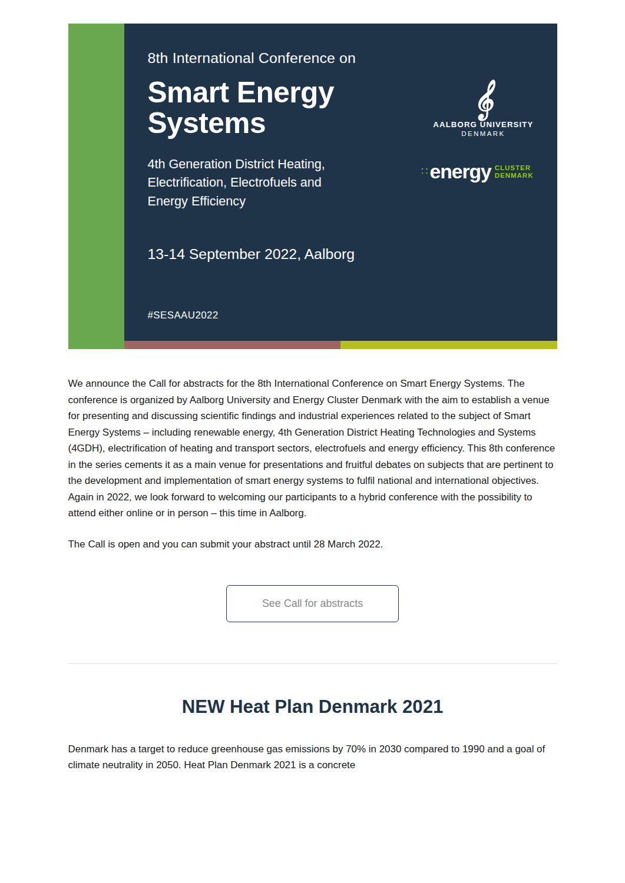8th International Conference on
Smart Energy Systems
4th Generation District Heating,
Electrification, Electrofuels and
Energy Efficiency
13-14 September 2022, Aalborg
#SESAAU2022
𝄞 AALBORG UNIVERSITY DENMARK
∷ energy CLUSTER
DENMARK
We announce the Call for abstracts for the 8th International Conference on Smart Energy Systems. The conference is organized by Aalborg University and Energy Cluster Denmark with the aim to establish a venue for presenting and discussing scientific findings and industrial experiences related to the subject of Smart Energy Systems – including renewable energy, 4th Generation District Heating Technologies and Systems (4GDH), electrification of heating and transport sectors, electrofuels and energy efficiency. This 8th conference in the series cements it as a main venue for presentations and fruitful debates on subjects that are pertinent to the development and implementation of smart energy systems to fulfil national and international objectives. Again in 2022, we look forward to welcoming our participants to a hybrid conference with the possibility to attend either online or in person – this time in Aalborg.
The Call is open and you can submit your abstract until 28 March 2022.
See Call for abstracts
NEW Heat Plan Denmark 2021
Denmark has a target to reduce greenhouse gas emissions by 70% in 2030 compared to 1990 and a goal of climate neutrality in 2050. Heat Plan Denmark 2021 is a concrete